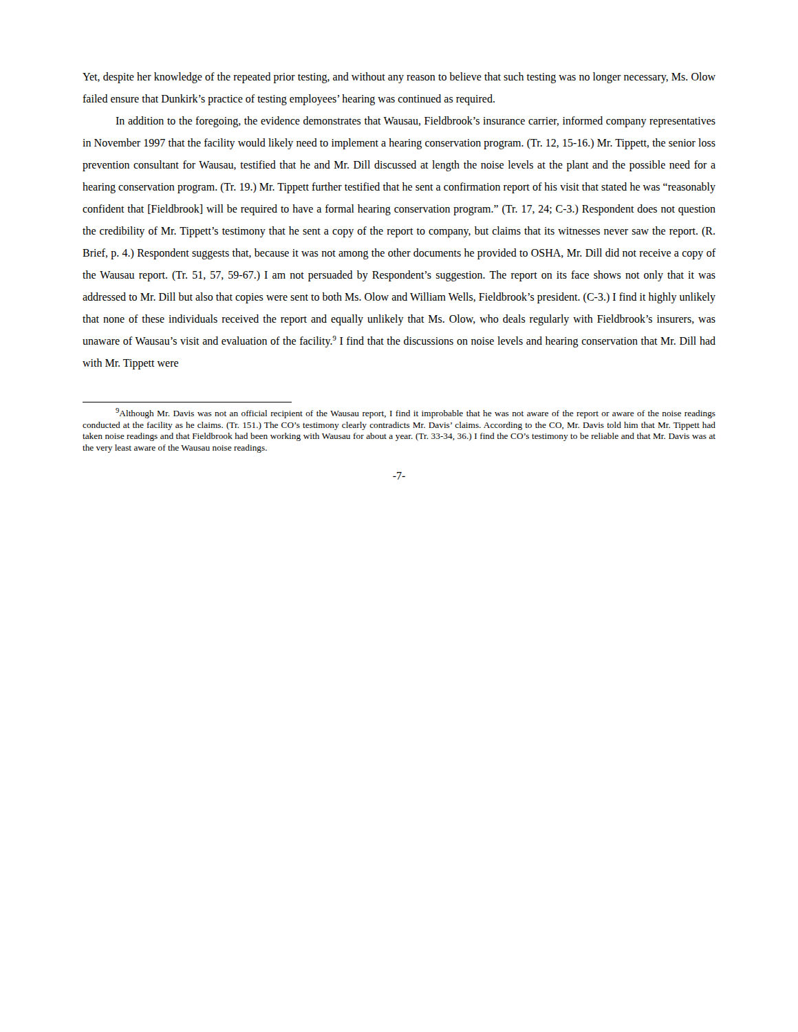Yet, despite her knowledge of the repeated prior testing, and without any reason to believe that such testing was no longer necessary, Ms. Olow failed ensure that Dunkirk’s practice of testing employees’ hearing was continued as required.
In addition to the foregoing, the evidence demonstrates that Wausau, Fieldbrook’s insurance carrier, informed company representatives in November 1997 that the facility would likely need to implement a hearing conservation program. (Tr. 12, 15-16.) Mr. Tippett, the senior loss prevention consultant for Wausau, testified that he and Mr. Dill discussed at length the noise levels at the plant and the possible need for a hearing conservation program. (Tr. 19.) Mr. Tippett further testified that he sent a confirmation report of his visit that stated he was “reasonably confident that [Fieldbrook] will be required to have a formal hearing conservation program.” (Tr. 17, 24; C-3.) Respondent does not question the credibility of Mr. Tippett’s testimony that he sent a copy of the report to company, but claims that its witnesses never saw the report. (R. Brief, p. 4.) Respondent suggests that, because it was not among the other documents he provided to OSHA, Mr. Dill did not receive a copy of the Wausau report. (Tr. 51, 57, 59-67.) I am not persuaded by Respondent’s suggestion. The report on its face shows not only that it was addressed to Mr. Dill but also that copies were sent to both Ms. Olow and William Wells, Fieldbrook’s president. (C-3.) I find it highly unlikely that none of these individuals received the report and equally unlikely that Ms. Olow, who deals regularly with Fieldbrook’s insurers, was unaware of Wausau’s visit and evaluation of the facility.9 I find that the discussions on noise levels and hearing conservation that Mr. Dill had with Mr. Tippett were
9Although Mr. Davis was not an official recipient of the Wausau report, I find it improbable that he was not aware of the report or aware of the noise readings conducted at the facility as he claims. (Tr. 151.) The CO’s testimony clearly contradicts Mr. Davis’ claims. According to the CO, Mr. Davis told him that Mr. Tippett had taken noise readings and that Fieldbrook had been working with Wausau for about a year. (Tr. 33-34, 36.) I find the CO’s testimony to be reliable and that Mr. Davis was at the very least aware of the Wausau noise readings.
-7-